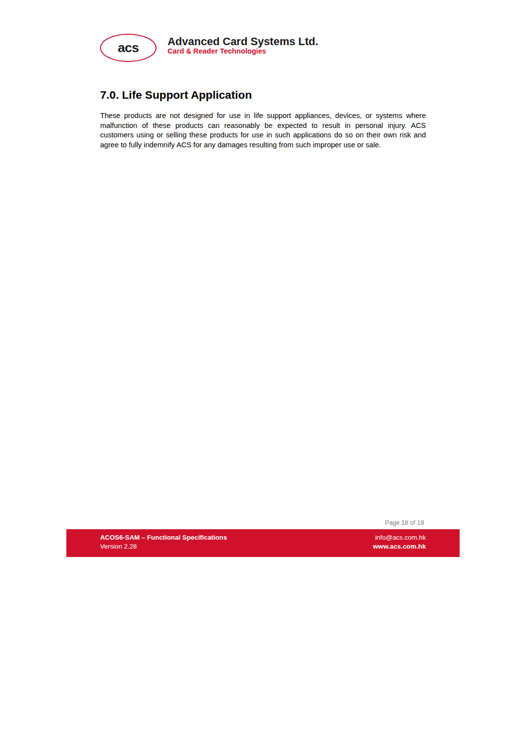acs
Advanced Card Systems Ltd.
Card & Reader Technologies
7.0. Life Support Application
These products are not designed for use in life support appliances, devices, or systems where malfunction of these products can reasonably be expected to result in personal injury. ACS customers using or selling these products for use in such applications do so on their own risk and agree to fully indemnify ACS for any damages resulting from such improper use or sale.
Page 18 of 19
ACOS6-SAM – Functional Specifications
Version 2.28
info@acs.com.hk
www.acs.com.hk